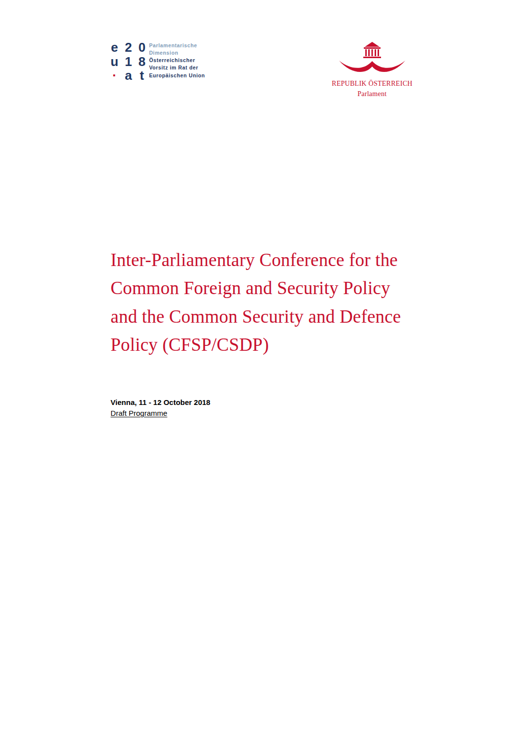e 20 u 18 ·at
Parlamentarische
Dimension
Österreichischer
Vorsitz im Rat der
Europäischen Union
Republik Österreich
Parlament
Inter-Parliamentary Conference for the Common Foreign and Security Policy and the Common Security and Defence Policy (CFSP/CSDP)
Vienna, 11 - 12 October 2018
Draft Programme